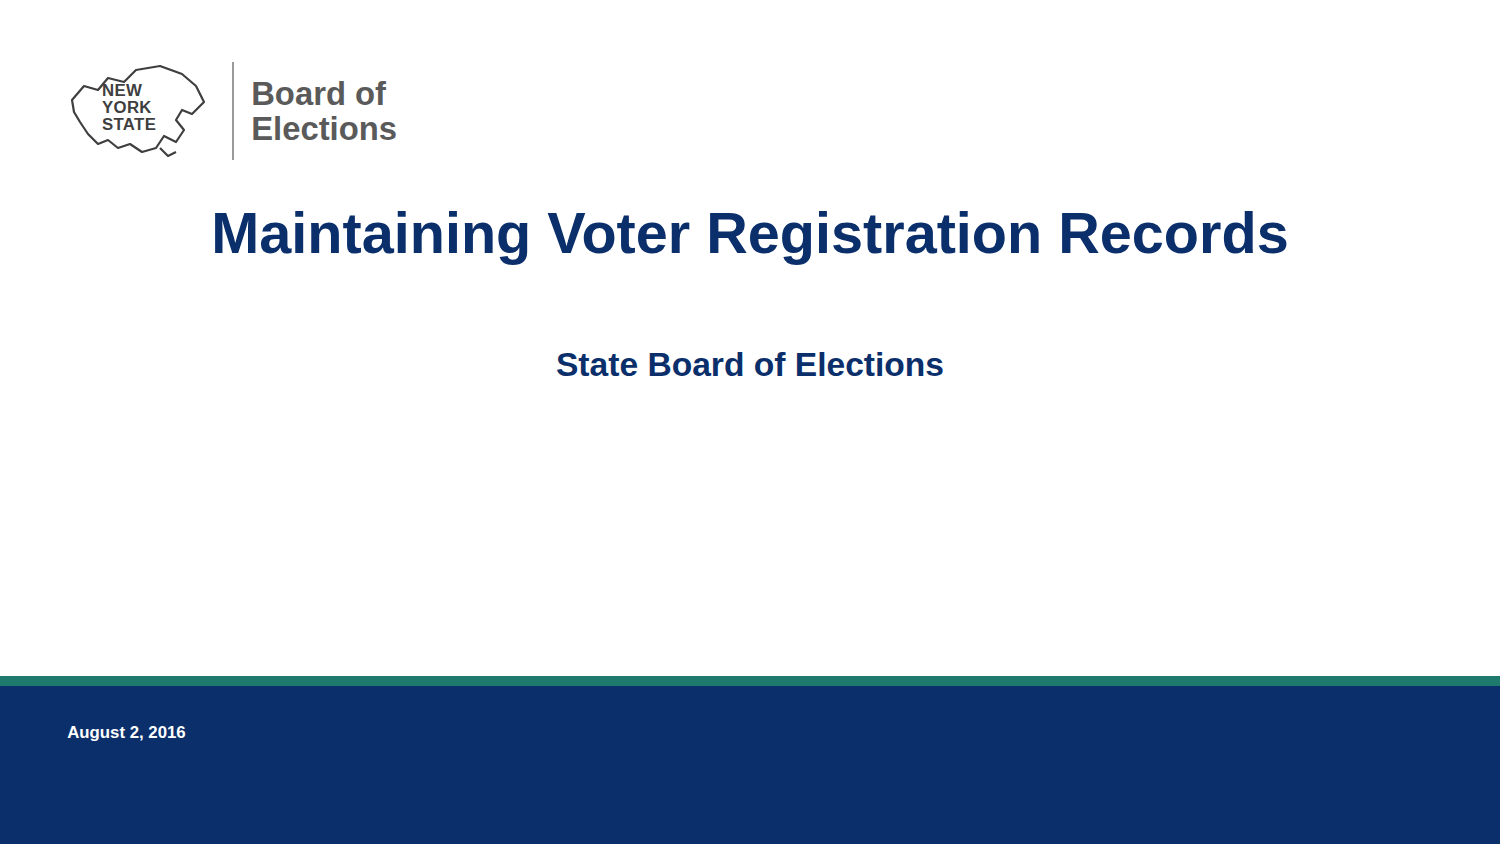New
York
State
Board of
Elections
Maintaining Voter Registration Records
State Board of Elections
August 2, 2016